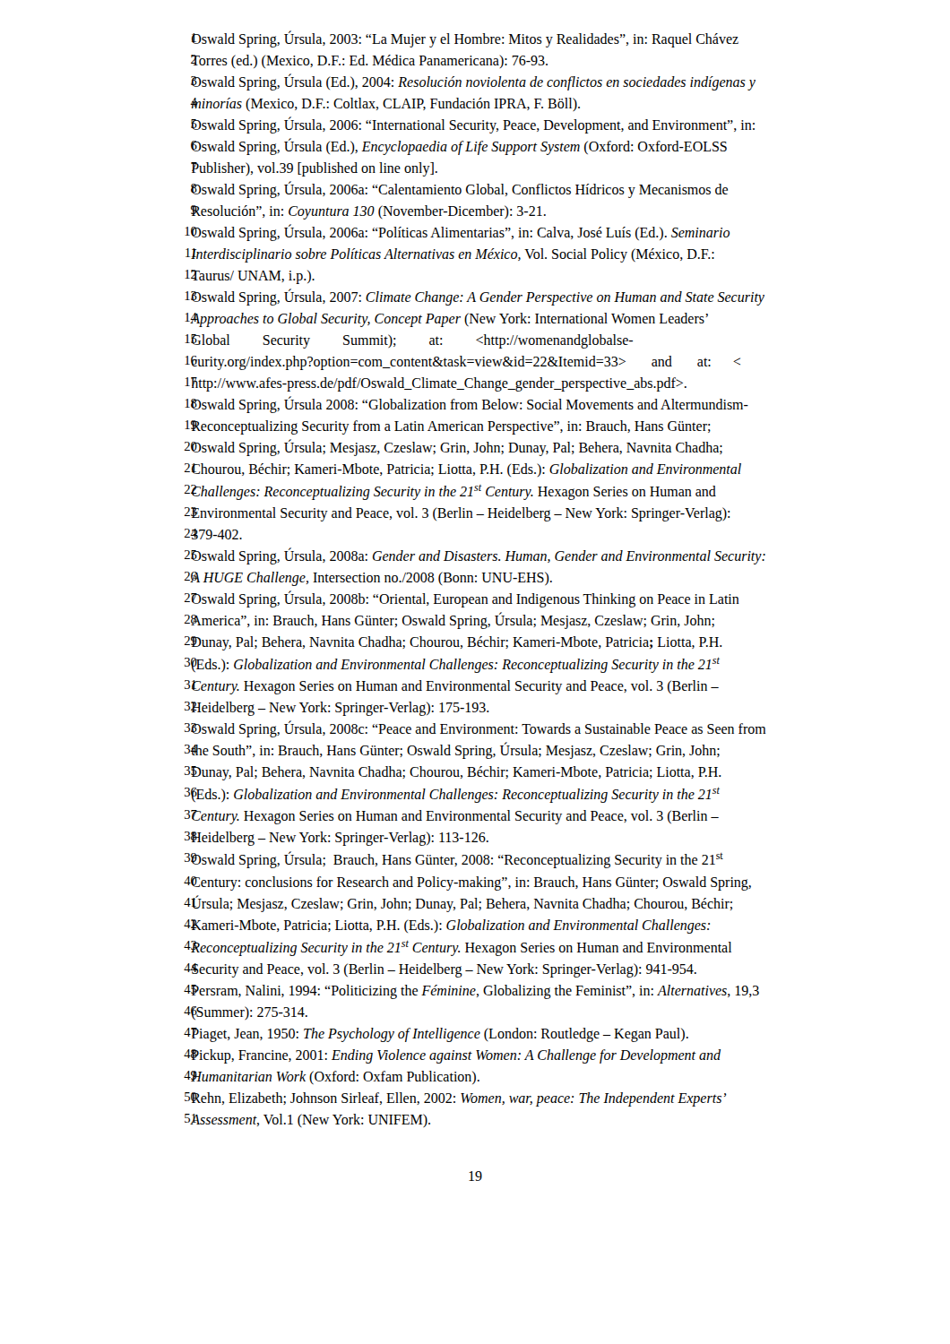Oswald Spring, Úrsula, 2003: “La Mujer y el Hombre: Mitos y Realidades”, in: Raquel Chávez
Torres (ed.) (Mexico, D.F.: Ed. Médica Panamericana): 76-93.
Oswald Spring, Úrsula (Ed.), 2004: Resolución noviolenta de conflictos en sociedades indígenas y
minorías (Mexico, D.F.: Coltlax, CLAIP, Fundación IPRA, F. Böll).
Oswald Spring, Úrsula, 2006: “International Security, Peace, Development, and Environment”, in:
Oswald Spring, Úrsula (Ed.), Encyclopaedia of Life Support System (Oxford: Oxford-EOLSS
Publisher), vol.39 [published on line only].
Oswald Spring, Úrsula, 2006a: “Calentamiento Global, Conflictos Hídricos y Mecanismos de
Resolución”, in: Coyuntura 130 (November-Dicember): 3-21.
Oswald Spring, Úrsula, 2006a: “Políticas Alimentarias”, in: Calva, José Luís (Ed.). Seminario
Interdisciplinario sobre Políticas Alternativas en México, Vol. Social Policy (México, D.F.:
Taurus/ UNAM, i.p.).
Oswald Spring, Úrsula, 2007: Climate Change: A Gender Perspective on Human and State Security
Approaches to Global Security, Concept Paper (New York: International Women Leaders’
Global Security Summit); at: <http://womenandglobalse-
curity.org/index.php?option=com_content&task=view&id=22&Itemid=33> and at: <
http://www.afes-press.de/pdf/Oswald_Climate_Change_gender_perspective_abs.pdf>.
Oswald Spring, Úrsula 2008: “Globalization from Below: Social Movements and Altermundism-
Reconceptualizing Security from a Latin American Perspective”, in: Brauch, Hans Günter;
Oswald Spring, Úrsula; Mesjasz, Czeslaw; Grin, John; Dunay, Pal; Behera, Navnita Chadha;
Chourou, Béchir; Kameri-Mbote, Patricia; Liotta, P.H. (Eds.): Globalization and Environmental
Challenges: Reconceptualizing Security in the 21st Century. Hexagon Series on Human and
Environmental Security and Peace, vol. 3 (Berlin – Heidelberg – New York: Springer-Verlag):
379-402.
Oswald Spring, Úrsula, 2008a: Gender and Disasters. Human, Gender and Environmental Security:
A HUGE Challenge, Intersection no./2008 (Bonn: UNU-EHS).
Oswald Spring, Úrsula, 2008b: “Oriental, European and Indigenous Thinking on Peace in Latin
America”, in: Brauch, Hans Günter; Oswald Spring, Úrsula; Mesjasz, Czeslaw; Grin, John;
Dunay, Pal; Behera, Navnita Chadha; Chourou, Béchir; Kameri-Mbote, Patricia; Liotta, P.H.
(Eds.): Globalization and Environmental Challenges: Reconceptualizing Security in the 21st
Century. Hexagon Series on Human and Environmental Security and Peace, vol. 3 (Berlin –
Heidelberg – New York: Springer-Verlag): 175-193.
Oswald Spring, Úrsula, 2008c: “Peace and Environment: Towards a Sustainable Peace as Seen from
the South”, in: Brauch, Hans Günter; Oswald Spring, Úrsula; Mesjasz, Czeslaw; Grin, John;
Dunay, Pal; Behera, Navnita Chadha; Chourou, Béchir; Kameri-Mbote, Patricia; Liotta, P.H.
(Eds.): Globalization and Environmental Challenges: Reconceptualizing Security in the 21st
Century. Hexagon Series on Human and Environmental Security and Peace, vol. 3 (Berlin –
Heidelberg – New York: Springer-Verlag): 113-126.
Oswald Spring, Úrsula; Brauch, Hans Günter, 2008: “Reconceptualizing Security in the 21st
Century: conclusions for Research and Policy-making”, in: Brauch, Hans Günter; Oswald Spring,
Úrsula; Mesjasz, Czeslaw; Grin, John; Dunay, Pal; Behera, Navnita Chadha; Chourou, Béchir;
Kameri-Mbote, Patricia; Liotta, P.H. (Eds.): Globalization and Environmental Challenges:
Reconceptualizing Security in the 21st Century. Hexagon Series on Human and Environmental
Security and Peace, vol. 3 (Berlin – Heidelberg – New York: Springer-Verlag): 941-954.
Persram, Nalini, 1994: “Politicizing the Féminine, Globalizing the Feminist”, in: Alternatives, 19,3
(Summer): 275-314.
Piaget, Jean, 1950: The Psychology of Intelligence (London: Routledge – Kegan Paul).
Pickup, Francine, 2001: Ending Violence against Women: A Challenge for Development and
Humanitarian Work (Oxford: Oxfam Publication).
Rehn, Elizabeth; Johnson Sirleaf, Ellen, 2002: Women, war, peace: The Independent Experts’
Assessment, Vol.1 (New York: UNIFEM).
19